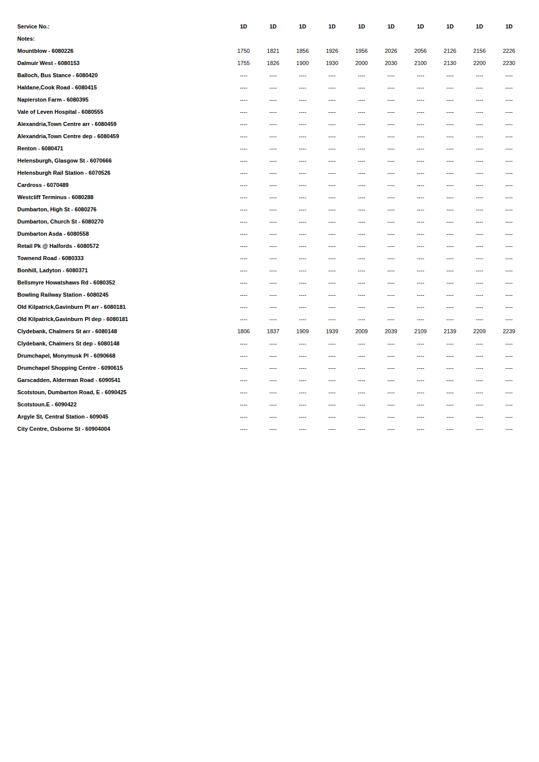| Service No.: | 1D | 1D | 1D | 1D | 1D | 1D | 1D | 1D | 1D | 1D |
| --- | --- | --- | --- | --- | --- | --- | --- | --- | --- | --- |
| Notes: | | | | | | | | | | |
| Mountblow - 6080226 | 1750 | 1821 | 1856 | 1926 | 1956 | 2026 | 2056 | 2126 | 2156 | 2226 |
| Dalmuir West - 6080153 | 1755 | 1826 | 1900 | 1930 | 2000 | 2030 | 2100 | 2130 | 2200 | 2230 |
| Balloch, Bus Stance - 6080420 | ---- | ---- | ---- | ---- | ---- | ---- | ---- | ---- | ---- | ---- |
| Haldane,Cook Road - 6080415 | ---- | ---- | ---- | ---- | ---- | ---- | ---- | ---- | ---- | ---- |
| Napierston Farm - 6080395 | ---- | ---- | ---- | ---- | ---- | ---- | ---- | ---- | ---- | ---- |
| Vale of Leven Hospital - 6080555 | ---- | ---- | ---- | ---- | ---- | ---- | ---- | ---- | ---- | ---- |
| Alexandria,Town Centre arr - 6080459 | ---- | ---- | ---- | ---- | ---- | ---- | ---- | ---- | ---- | ---- |
| Alexandria,Town Centre dep - 6080459 | ---- | ---- | ---- | ---- | ---- | ---- | ---- | ---- | ---- | ---- |
| Renton - 6080471 | ---- | ---- | ---- | ---- | ---- | ---- | ---- | ---- | ---- | ---- |
| Helensburgh, Glasgow St - 6070666 | ---- | ---- | ---- | ---- | ---- | ---- | ---- | ---- | ---- | ---- |
| Helensburgh Rail Station - 6070526 | ---- | ---- | ---- | ---- | ---- | ---- | ---- | ---- | ---- | ---- |
| Cardross - 6070489 | ---- | ---- | ---- | ---- | ---- | ---- | ---- | ---- | ---- | ---- |
| Westcliff Terminus - 6080288 | ---- | ---- | ---- | ---- | ---- | ---- | ---- | ---- | ---- | ---- |
| Dumbarton, High St - 6080276 | ---- | ---- | ---- | ---- | ---- | ---- | ---- | ---- | ---- | ---- |
| Dumbarton, Church St - 6080270 | ---- | ---- | ---- | ---- | ---- | ---- | ---- | ---- | ---- | ---- |
| Dumbarton Asda - 6080558 | ---- | ---- | ---- | ---- | ---- | ---- | ---- | ---- | ---- | ---- |
| Retail Pk @ Halfords - 6080572 | ---- | ---- | ---- | ---- | ---- | ---- | ---- | ---- | ---- | ---- |
| Townend Road - 6080333 | ---- | ---- | ---- | ---- | ---- | ---- | ---- | ---- | ---- | ---- |
| Bonhill, Ladyton - 6080371 | ---- | ---- | ---- | ---- | ---- | ---- | ---- | ---- | ---- | ---- |
| Bellsmyre Howatshaws Rd - 6080352 | ---- | ---- | ---- | ---- | ---- | ---- | ---- | ---- | ---- | ---- |
| Bowling Railway Station - 6080245 | ---- | ---- | ---- | ---- | ---- | ---- | ---- | ---- | ---- | ---- |
| Old Kilpatrick,Gavinburn Pl arr - 6080181 | ---- | ---- | ---- | ---- | ---- | ---- | ---- | ---- | ---- | ---- |
| Old Kilpatrick,Gavinburn Pl dep - 6080181 | ---- | ---- | ---- | ---- | ---- | ---- | ---- | ---- | ---- | ---- |
| Clydebank, Chalmers St arr - 6080148 | 1806 | 1837 | 1909 | 1939 | 2009 | 2039 | 2109 | 2139 | 2209 | 2239 |
| Clydebank, Chalmers St dep - 6080148 | ---- | ---- | ---- | ---- | ---- | ---- | ---- | ---- | ---- | ---- |
| Drumchapel, Monymusk Pl - 6090668 | ---- | ---- | ---- | ---- | ---- | ---- | ---- | ---- | ---- | ---- |
| Drumchapel Shopping Centre - 6090615 | ---- | ---- | ---- | ---- | ---- | ---- | ---- | ---- | ---- | ---- |
| Garscadden, Alderman Road - 6090541 | ---- | ---- | ---- | ---- | ---- | ---- | ---- | ---- | ---- | ---- |
| Scotstoun, Dumbarton Road, E - 6090425 | ---- | ---- | ---- | ---- | ---- | ---- | ---- | ---- | ---- | ---- |
| Scotstoun.E - 6090422 | ---- | ---- | ---- | ---- | ---- | ---- | ---- | ---- | ---- | ---- |
| Argyle St, Central Station - 609045 | ---- | ---- | ---- | ---- | ---- | ---- | ---- | ---- | ---- | ---- |
| City Centre, Osborne St - 60904004 | ---- | ---- | ---- | ---- | ---- | ---- | ---- | ---- | ---- | ---- |